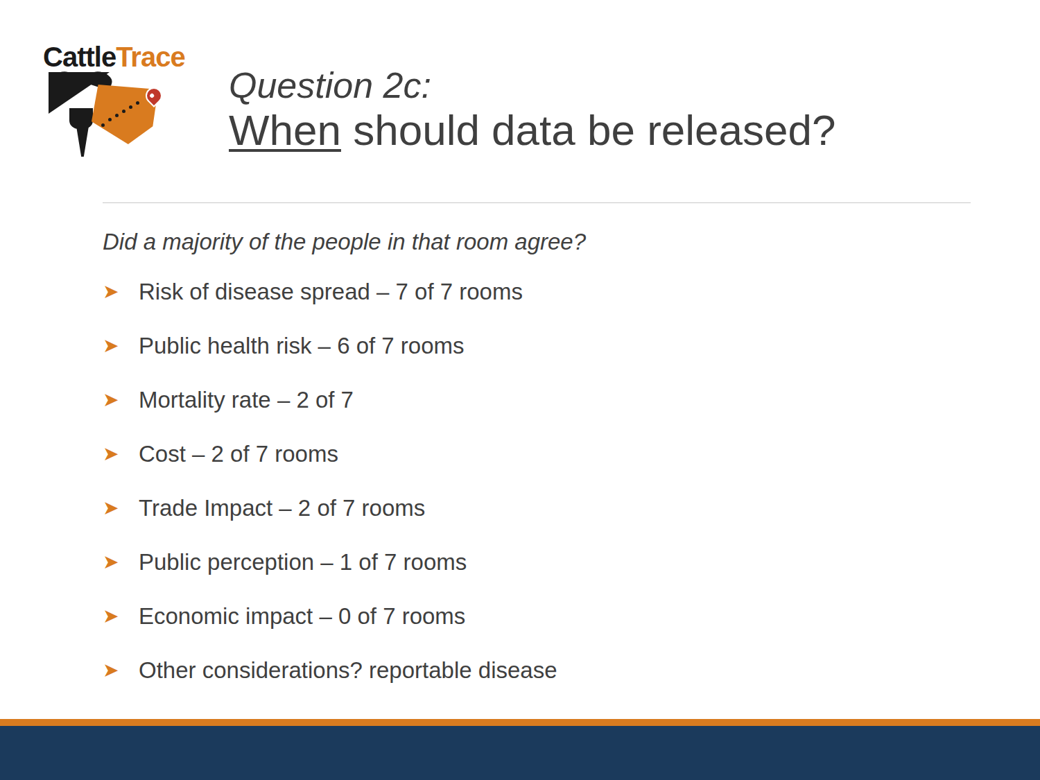Cattle Trace
Question 2c:
When should data be released?
Did a majority of the people in that room agree?
Risk of disease spread – 7 of 7 rooms
Public health risk – 6 of 7 rooms
Mortality rate – 2 of 7
Cost – 2 of 7 rooms
Trade Impact – 2 of 7 rooms
Public perception – 1 of 7 rooms
Economic impact – 0 of 7 rooms
Other considerations? reportable disease